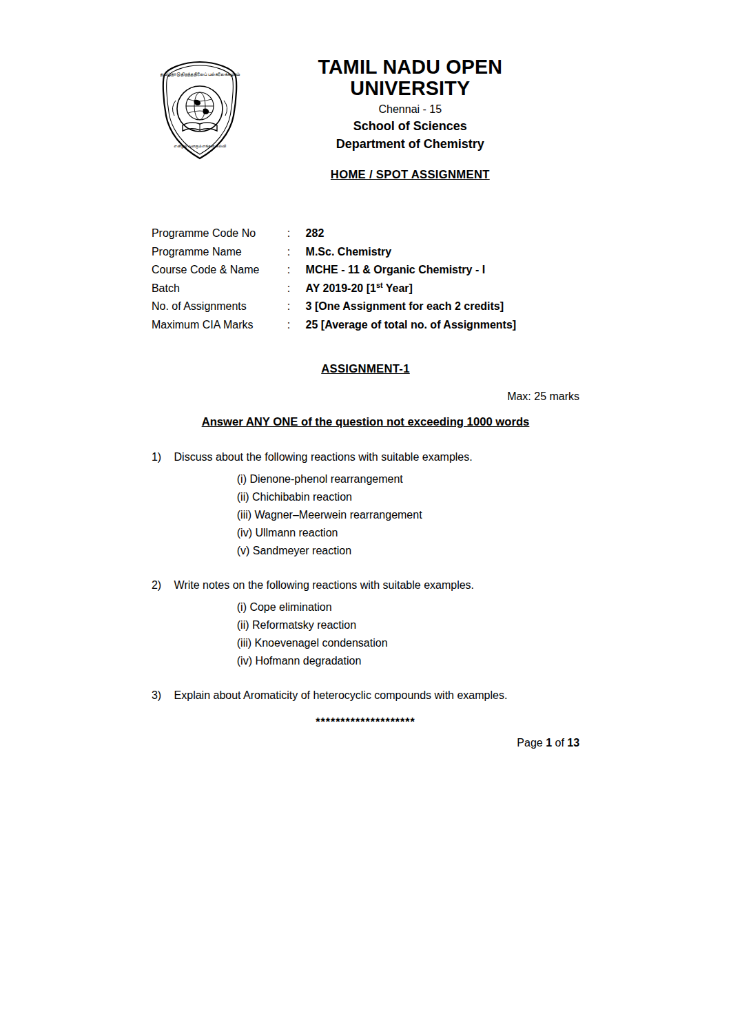தமிழ்நாடு திறந்தநிலைப் பல்கலைக்கழகம் என்றும் வளரும் எங்கள் கல்வி
TAMIL NADU OPEN UNIVERSITY
Chennai - 15
School of Sciences
Department of Chemistry
HOME / SPOT ASSIGNMENT
| Programme Code No | : | 282 |
| Programme Name | : | M.Sc. Chemistry |
| Course Code & Name | : | MCHE - 11 & Organic Chemistry - I |
| Batch | : | AY 2019-20 [1 st Year] |
| No. of Assignments | : | 3 [One Assignment for each 2 credits] |
| Maximum CIA Marks | : | 25 [Average of total no. of Assignments] |
ASSIGNMENT-1
Max: 25 marks
Answer ANY ONE of the question not exceeding 1000 words
Discuss about the following reactions with suitable examples.
(i) Dienone-phenol rearrangement
(ii) Chichibabin reaction
(iii) Wagner–Meerwein rearrangement
(iv) Ullmann reaction
(v) Sandmeyer reaction
Write notes on the following reactions with suitable examples.
(i) Cope elimination
(ii) Reformatsky reaction
(iii) Knoevenagel condensation
(iv) Hofmann degradation
Explain about Aromaticity of heterocyclic compounds with examples.
********************
Page 1 of 13